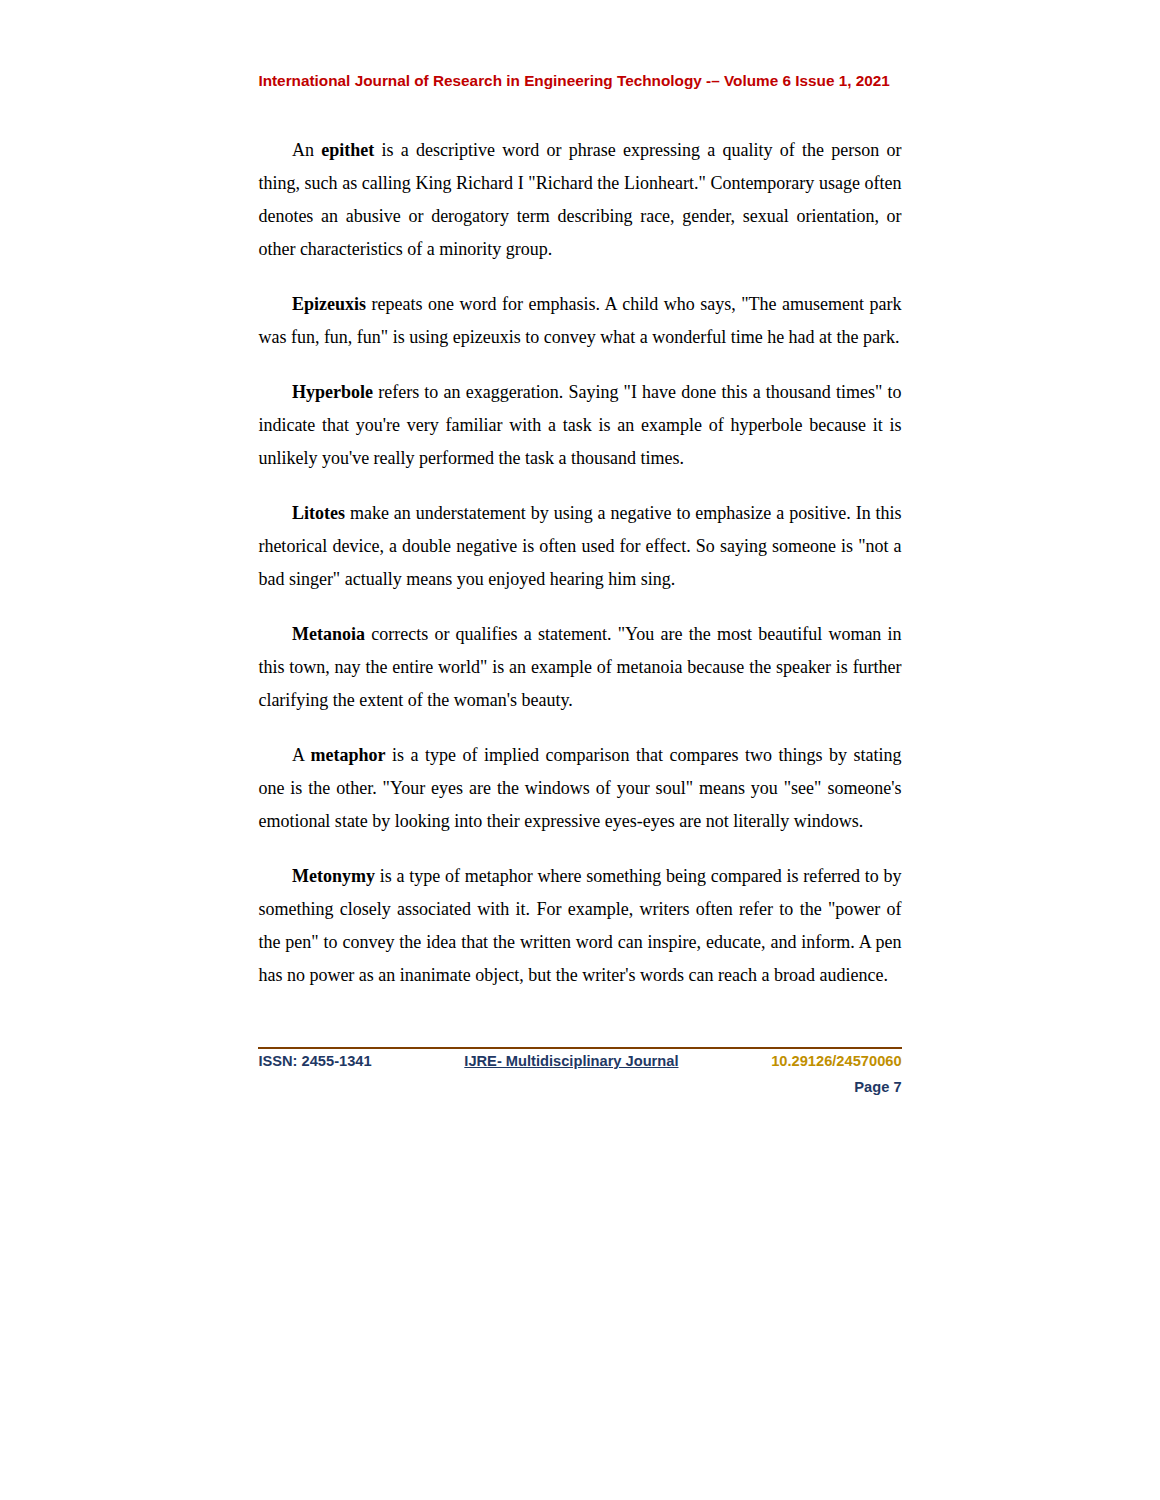International Journal of Research in Engineering Technology -– Volume 6 Issue 1, 2021
An epithet is a descriptive word or phrase expressing a quality of the person or thing, such as calling King Richard I "Richard the Lionheart." Contemporary usage often denotes an abusive or derogatory term describing race, gender, sexual orientation, or other characteristics of a minority group.
Epizeuxis repeats one word for emphasis. A child who says, "The amusement park was fun, fun, fun" is using epizeuxis to convey what a wonderful time he had at the park.
Hyperbole refers to an exaggeration. Saying "I have done this a thousand times" to indicate that you're very familiar with a task is an example of hyperbole because it is unlikely you've really performed the task a thousand times.
Litotes make an understatement by using a negative to emphasize a positive. In this rhetorical device, a double negative is often used for effect. So saying someone is "not a bad singer" actually means you enjoyed hearing him sing.
Metanoia corrects or qualifies a statement. "You are the most beautiful woman in this town, nay the entire world" is an example of metanoia because the speaker is further clarifying the extent of the woman's beauty.
A metaphor is a type of implied comparison that compares two things by stating one is the other. "Your eyes are the windows of your soul" means you "see" someone's emotional state by looking into their expressive eyes-eyes are not literally windows.
Metonymy is a type of metaphor where something being compared is referred to by something closely associated with it. For example, writers often refer to the "power of the pen" to convey the idea that the written word can inspire, educate, and inform. A pen has no power as an inanimate object, but the writer's words can reach a broad audience.
ISSN: 2455-1341 IJRE- Multidisciplinary Journal 10.29126/24570060
Page 7